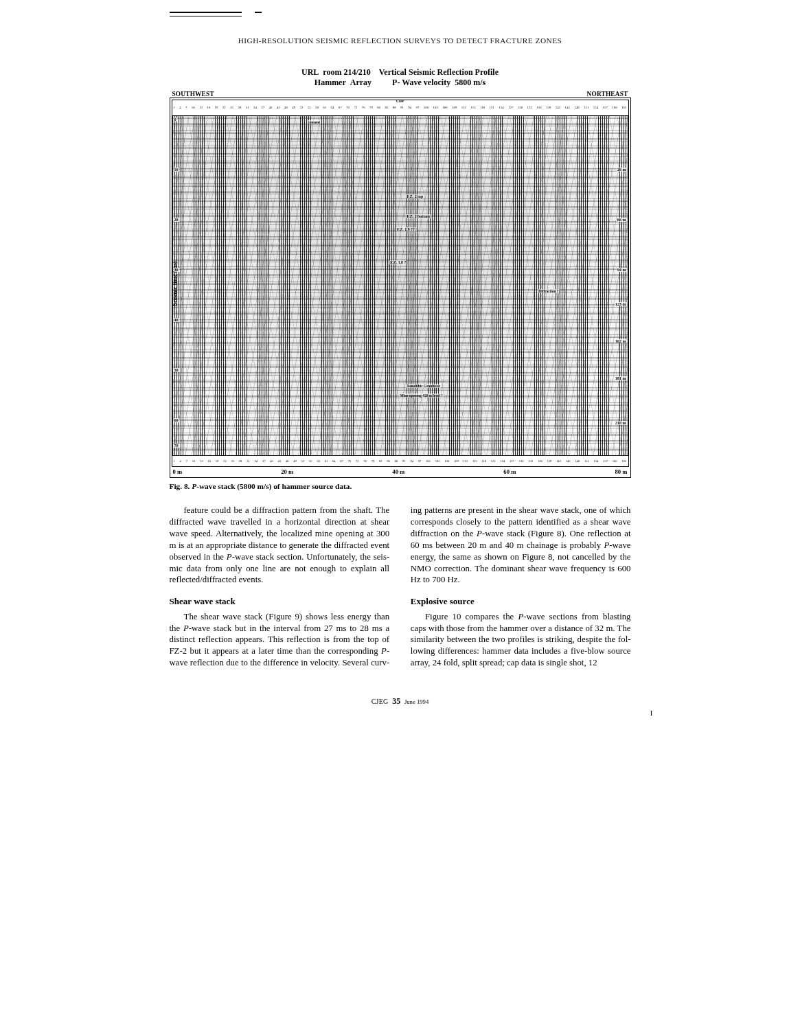High-Resolution Seismic Reflection Surveys to Detect Fracture Zones
URL room 214/210 Vertical Seismic Reflection Profile Hammer Array P- Wave velocity 5800 m/s
SOUTHWEST
NORTHEAST
CDP
147101316192225283134374043464952555861646770737679828588919497100103106109112115118121124127130133136139142145148151154157160163
Seismic time (ms)
Depth (m)
0
10
20
30
40
50
60
70
26 m
66 m
94 m
123 m
162 m
181 m
210 m
cement
F.Z. 2 top
F.Z. 2 bottom
F.Z. 1.9 ??
F.Z. 1.8 ?
Diffraction ?
Xenolithic Granite or
Mine opening 420 m level ?
147101316192225283134374043464952555861646770737679828588919497100103106109112115118121124127130133136139142145148151154157160163
0 m 20 m 40 m 60 m 80 m
Fig. 8. P-wave stack (5800 m/s) of hammer source data.
feature could be a diffraction pattern from the shaft. The diffracted wave travelled in a horizontal direction at shear wave speed. Alternatively, the localized mine opening at 300 m is at an appropriate distance to generate the diffracted event observed in the P-wave stack section. Unfortunately, the seismic data from only one line are not enough to explain all reflected/diffracted events.
Shear wave stack
The shear wave stack (Figure 9) shows less energy than the P-wave stack but in the interval from 27 ms to 28 ms a distinct reflection appears. This reflection is from the top of FZ-2 but it appears at a later time than the corresponding P-wave reflection due to the difference in velocity. Several curving patterns are present in the shear wave stack, one of which corresponds closely to the pattern identified as a shear wave diffraction on the P-wave stack (Figure 8). One reflection at 60 ms between 20 m and 40 m chainage is probably P-wave energy, the same as shown on Figure 8, not cancelled by the NMO correction. The dominant shear wave frequency is 600 Hz to 700 Hz.
Explosive source
Figure 10 compares the P-wave sections from blasting caps with those from the hammer over a distance of 32 m. The similarity between the two profiles is striking, despite the following differences: hammer data includes a five-blow source array, 24 fold, split spread; cap data is single shot, 12
CJEG 35 June 1994
I